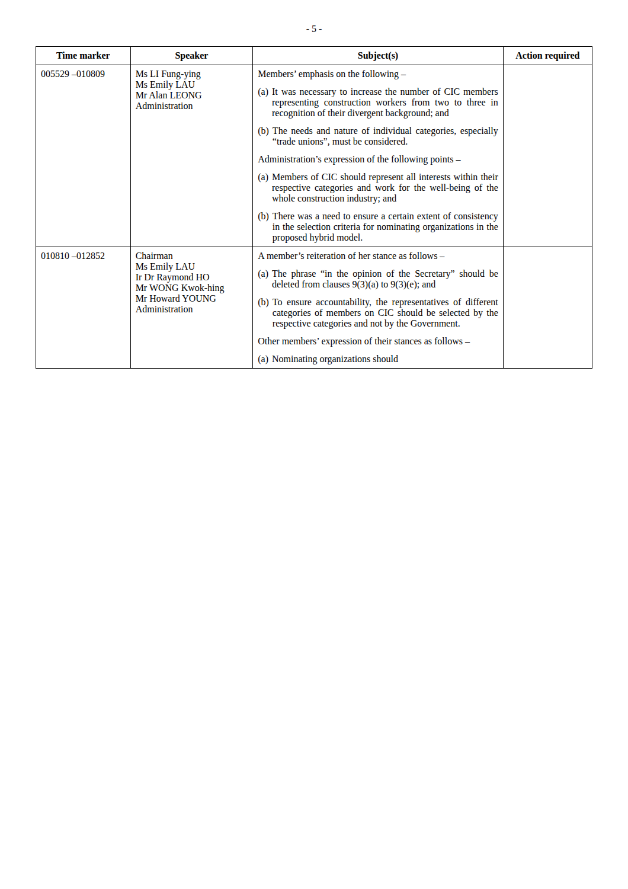- 5 -
| Time marker | Speaker | Subject(s) | Action required |
| --- | --- | --- | --- |
| 005529 –010809 | Ms LI Fung-ying Ms Emily LAU Mr Alan LEONG Administration | Members’ emphasis on the following – (a) It was necessary to increase the number of CIC members representing construction workers from two to three in recognition of their divergent background; and (b) The needs and nature of individual categories, especially “trade unions”, must be considered. Administration’s expression of the following points – (a) Members of CIC should represent all interests within their respective categories and work for the well-being of the whole construction industry; and (b) There was a need to ensure a certain extent of consistency in the selection criteria for nominating organizations in the proposed hybrid model. | |
| 010810 –012852 | Chairman Ms Emily LAU Ir Dr Raymond HO Mr WONG Kwok-hing Mr Howard YOUNG Administration | A member’s reiteration of her stance as follows – (a) The phrase “in the opinion of the Secretary” should be deleted from clauses 9(3)(a) to 9(3)(e); and (b) To ensure accountability, the representatives of different categories of members on CIC should be selected by the respective categories and not by the Government. Other members’ expression of their stances as follows – (a) Nominating organizations should | |